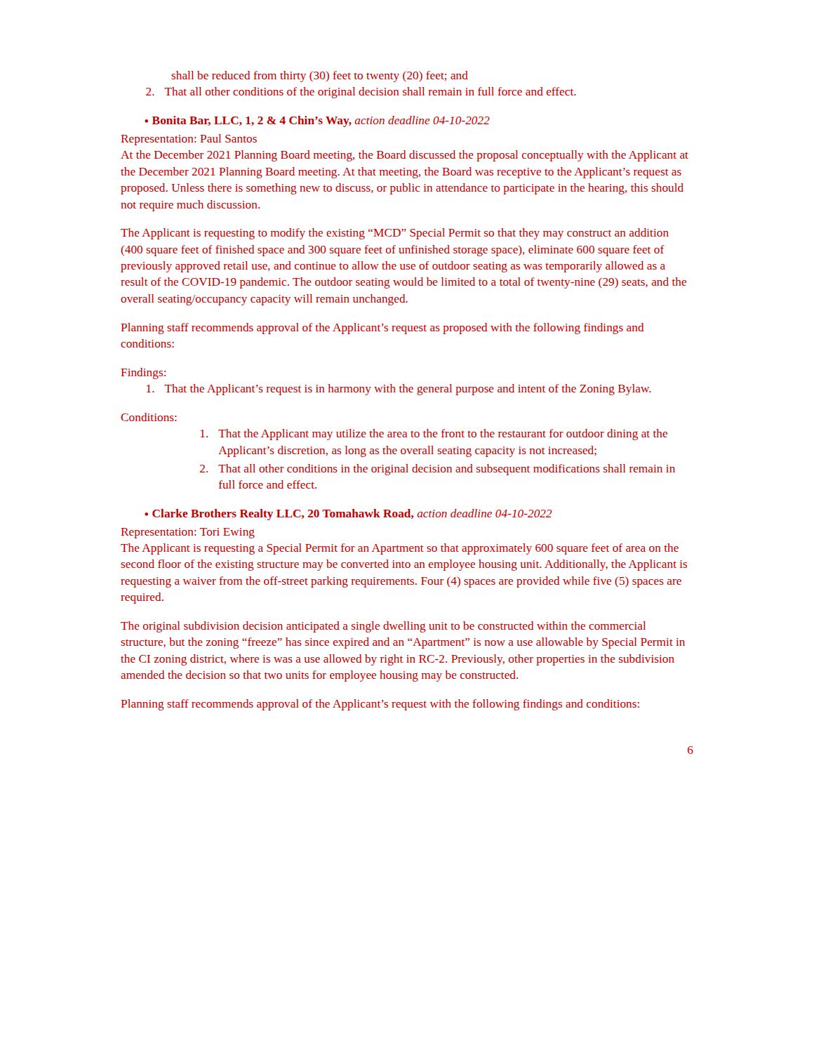shall be reduced from thirty (30) feet to twenty (20) feet; and
That all other conditions of the original decision shall remain in full force and effect.
• Bonita Bar, LLC, 1, 2 & 4 Chin’s Way, action deadline 04-10-2022
Representation: Paul Santos
At the December 2021 Planning Board meeting, the Board discussed the proposal conceptually with the Applicant at the December 2021 Planning Board meeting. At that meeting, the Board was receptive to the Applicant’s request as proposed. Unless there is something new to discuss, or public in attendance to participate in the hearing, this should not require much discussion.
The Applicant is requesting to modify the existing “MCD” Special Permit so that they may construct an addition (400 square feet of finished space and 300 square feet of unfinished storage space), eliminate 600 square feet of previously approved retail use, and continue to allow the use of outdoor seating as was temporarily allowed as a result of the COVID-19 pandemic. The outdoor seating would be limited to a total of twenty-nine (29) seats, and the overall seating/occupancy capacity will remain unchanged.
Planning staff recommends approval of the Applicant’s request as proposed with the following findings and conditions:
Findings:
That the Applicant’s request is in harmony with the general purpose and intent of the Zoning Bylaw.
Conditions:
That the Applicant may utilize the area to the front to the restaurant for outdoor dining at the Applicant’s discretion, as long as the overall seating capacity is not increased;
That all other conditions in the original decision and subsequent modifications shall remain in full force and effect.
• Clarke Brothers Realty LLC, 20 Tomahawk Road, action deadline 04-10-2022
Representation: Tori Ewing
The Applicant is requesting a Special Permit for an Apartment so that approximately 600 square feet of area on the second floor of the existing structure may be converted into an employee housing unit. Additionally, the Applicant is requesting a waiver from the off-street parking requirements. Four (4) spaces are provided while five (5) spaces are required.
The original subdivision decision anticipated a single dwelling unit to be constructed within the commercial structure, but the zoning “freeze” has since expired and an “Apartment” is now a use allowable by Special Permit in the CI zoning district, where is was a use allowed by right in RC-2. Previously, other properties in the subdivision amended the decision so that two units for employee housing may be constructed.
Planning staff recommends approval of the Applicant’s request with the following findings and conditions:
6